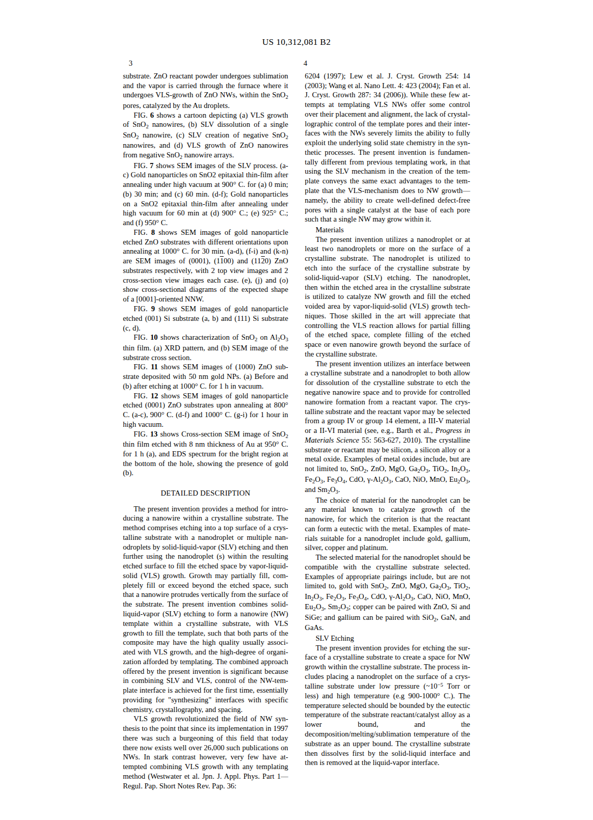US 10,312,081 B2
3
4
substrate. ZnO reactant powder undergoes sublimation and the vapor is carried through the furnace where it undergoes VLS-growth of ZnO NWs, within the SnO2 pores, catalyzed by the Au droplets.
FIG. 6 shows a cartoon depicting (a) VLS growth of SnO2 nanowires, (b) SLV dissolution of a single SnO2 nanowire, (c) SLV creation of negative SnO2 nanowires, and (d) VLS growth of ZnO nanowires from negative SnO2 nanowire arrays.
FIG. 7 shows SEM images of the SLV process. (a-c) Gold nanoparticles on SnO2 epitaxial thin-film after annealing under high vacuum at 900° C. for (a) 0 min; (b) 30 min; and (c) 60 min. (d-f); Gold nanoparticles on a SnO2 epitaxial thin-film after annealing under high vacuum for 60 min at (d) 900° C.; (e) 925° C.; and (f) 950° C.
FIG. 8 shows SEM images of gold nanoparticle etched ZnO substrates with different orientations upon annealing at 1000° C. for 30 min. (a-d), (f-i) and (k-n) are SEM images of (0001), (1100) and (1120) ZnO substrates respectively, with 2 top view images and 2 cross-section view images each case. (e), (j) and (o) show cross-sectional diagrams of the expected shape of a [0001]-oriented NNW.
FIG. 9 shows SEM images of gold nanoparticle etched (001) Si substrate (a, b) and (111) Si substrate (c, d).
FIG. 10 shows characterization of SnO2 on Al2O3 thin film. (a) XRD pattern, and (b) SEM image of the substrate cross section.
FIG. 11 shows SEM images of (1000) ZnO substrate deposited with 50 nm gold NPs. (a) Before and (b) after etching at 1000° C. for 1 h in vacuum.
FIG. 12 shows SEM images of gold nanoparticle etched (0001) ZnO substrates upon annealing at 800° C. (a-c), 900° C. (d-f) and 1000° C. (g-i) for 1 hour in high vacuum.
FIG. 13 shows Cross-section SEM image of SnO2 thin film etched with 8 nm thickness of Au at 950° C. for 1 h (a), and EDS spectrum for the bright region at the bottom of the hole, showing the presence of gold (b).
DETAILED DESCRIPTION
The present invention provides a method for introducing a nanowire within a crystalline substrate. The method comprises etching into a top surface of a crystalline substrate with a nanodroplet or multiple nanodroplets by solid-liquid-vapor (SLV) etching and then further using the nanodroplet (s) within the resulting etched surface to fill the etched space by vapor-liquid-solid (VLS) growth. Growth may partially fill, completely fill or exceed beyond the etched space, such that a nanowire protrudes vertically from the surface of the substrate. The present invention combines solid-liquid-vapor (SLV) etching to form a nanowire (NW) template within a crystalline substrate, with VLS growth to fill the template, such that both parts of the composite may have the high quality usually associated with VLS growth, and the high-degree of organization afforded by templating. The combined approach offered by the present invention is significant because in combining SLV and VLS, control of the NW-template interface is achieved for the first time, essentially providing for "synthesizing" interfaces with specific chemistry, crystallography, and spacing.
VLS growth revolutionized the field of NW synthesis to the point that since its implementation in 1997 there was such a burgeoning of this field that today there now exists well over 26,000 such publications on NWs. In stark contrast however, very few have attempted combining VLS growth with any templating method (Westwater et al. Jpn. J. Appl. Phys. Part 1—Regul. Pap. Short Notes Rev. Pap. 36:
6204 (1997); Lew et al. J. Cryst. Growth 254: 14 (2003); Wang et al. Nano Lett. 4: 423 (2004); Fan et al. J. Cryst. Growth 287: 34 (2006)). While these few attempts at templating VLS NWs offer some control over their placement and alignment, the lack of crystallographic control of the template pores and their interfaces with the NWs severely limits the ability to fully exploit the underlying solid state chemistry in the synthetic processes. The present invention is fundamentally different from previous templating work, in that using the SLV mechanism in the creation of the template conveys the same exact advantages to the template that the VLS-mechanism does to NW growth—namely, the ability to create well-defined defect-free pores with a single catalyst at the base of each pore such that a single NW may grow within it.
Materials
The present invention utilizes a nanodroplet or at least two nanodroplets or more on the surface of a crystalline substrate. The nanodroplet is utilized to etch into the surface of the crystalline substrate by solid-liquid-vapor (SLV) etching. The nanodroplet, then within the etched area in the crystalline substrate is utilized to catalyze NW growth and fill the etched voided area by vapor-liquid-solid (VLS) growth techniques. Those skilled in the art will appreciate that controlling the VLS reaction allows for partial filling of the etched space, complete filling of the etched space or even nanowire growth beyond the surface of the crystalline substrate.
The present invention utilizes an interface between a crystalline substrate and a nanodroplet to both allow for dissolution of the crystalline substrate to etch the negative nanowire space and to provide for controlled nanowire formation from a reactant vapor. The crystalline substrate and the reactant vapor may be selected from a group IV or group 14 element, a III-V material or a II-VI material (see, e.g., Barth et al., Progress in Materials Science 55: 563-627, 2010). The crystalline substrate or reactant may be silicon, a silicon alloy or a metal oxide. Examples of metal oxides include, but are not limited to, SnO2, ZnO, MgO, Ga2O3, TiO2, In2O3, Fe2O3, Fe3O4, CdO, γ-Al2O3, CaO, NiO, MnO, Eu2O3, and Sm2O3.
The choice of material for the nanodroplet can be any material known to catalyze growth of the nanowire, for which the criterion is that the reactant can form a eutectic with the metal. Examples of materials suitable for a nanodroplet include gold, gallium, silver, copper and platinum.
The selected material for the nanodroplet should be compatible with the crystalline substrate selected. Examples of appropriate pairings include, but are not limited to, gold with SnO2, ZnO, MgO, Ga2O3, TiO2, In2O3, Fe2O3, Fe3O4, CdO, γ-Al2O3, CaO, NiO, MnO, Eu2O3, Sm2O3; copper can be paired with ZnO, Si and SiGe; and gallium can be paired with SiO2, GaN, and GaAs.
SLV Etching
The present invention provides for etching the surface of a crystalline substrate to create a space for NW growth within the crystalline substrate. The process includes placing a nanodroplet on the surface of a crystalline substrate under low pressure (~10−5 Torr or less) and high temperature (e.g 900-1000° C.). The temperature selected should be bounded by the eutectic temperature of the substrate reactant/catalyst alloy as a lower bound, and the decomposition/melting/sublimation temperature of the substrate as an upper bound. The crystalline substrate then dissolves first by the solid-liquid interface and then is removed at the liquid-vapor interface.